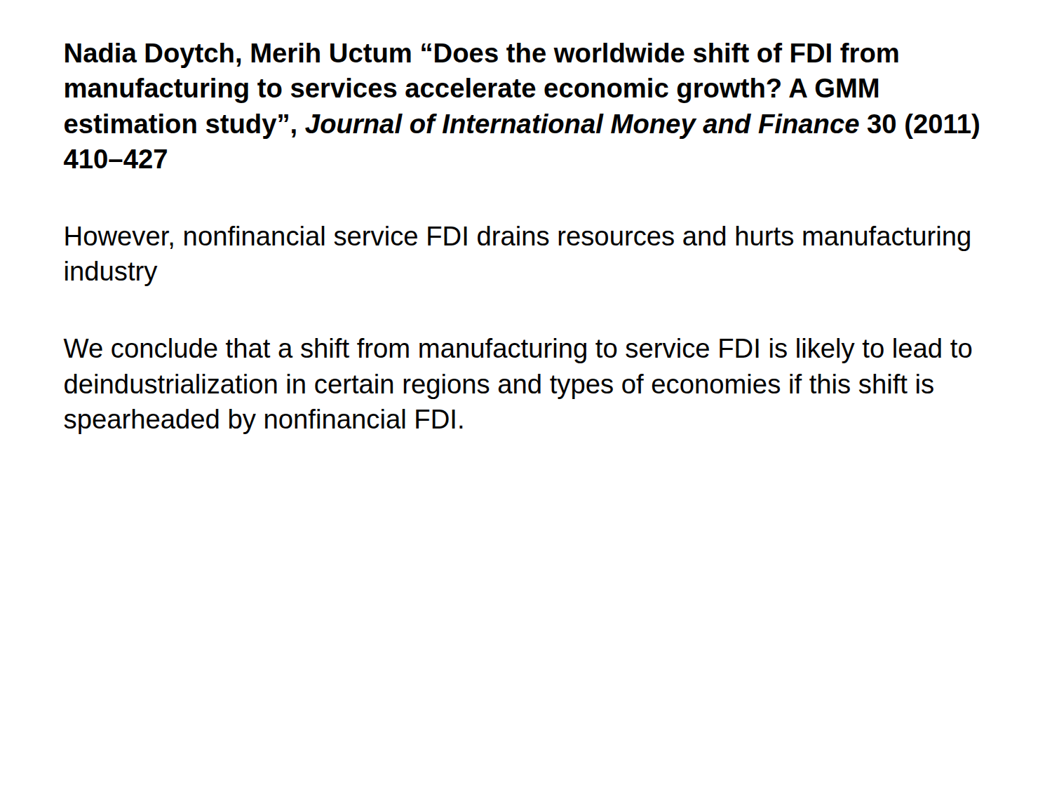Nadia Doytch, Merih Uctum “Does the worldwide shift of FDI from manufacturing to services accelerate economic growth? A GMM estimation study”, Journal of International Money and Finance 30 (2011) 410–427
However, nonfinancial service FDI drains resources and hurts manufacturing industry
We conclude that a shift from manufacturing to service FDI is likely to lead to deindustrialization in certain regions and types of economies if this shift is spearheaded by nonfinancial FDI.